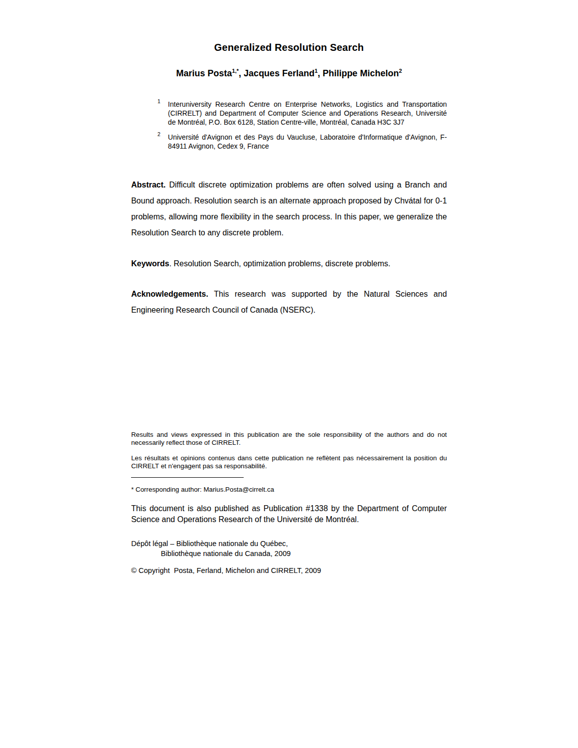Generalized Resolution Search
Marius Posta1,*, Jacques Ferland1, Philippe Michelon2
1 Interuniversity Research Centre on Enterprise Networks, Logistics and Transportation (CIRRELT) and Department of Computer Science and Operations Research, Université de Montréal, P.O. Box 6128, Station Centre-ville, Montréal, Canada H3C 3J7
2 Université d'Avignon et des Pays du Vaucluse, Laboratoire d'Informatique d'Avignon, F-84911 Avignon, Cedex 9, France
Abstract. Difficult discrete optimization problems are often solved using a Branch and Bound approach. Resolution search is an alternate approach proposed by Chvátal for 0-1 problems, allowing more flexibility in the search process. In this paper, we generalize the Resolution Search to any discrete problem.
Keywords. Resolution Search, optimization problems, discrete problems.
Acknowledgements. This research was supported by the Natural Sciences and Engineering Research Council of Canada (NSERC).
Results and views expressed in this publication are the sole responsibility of the authors and do not necessarily reflect those of CIRRELT.
Les résultats et opinions contenus dans cette publication ne reflètent pas nécessairement la position du CIRRELT et n'engagent pas sa responsabilité.
* Corresponding author: Marius.Posta@cirrelt.ca
This document is also published as Publication #1338 by the Department of Computer Science and Operations Research of the Université de Montréal.
Dépôt légal – Bibliothèque nationale du Québec,Bibliothèque nationale du Canada, 2009
© Copyright Posta, Ferland, Michelon and CIRRELT, 2009